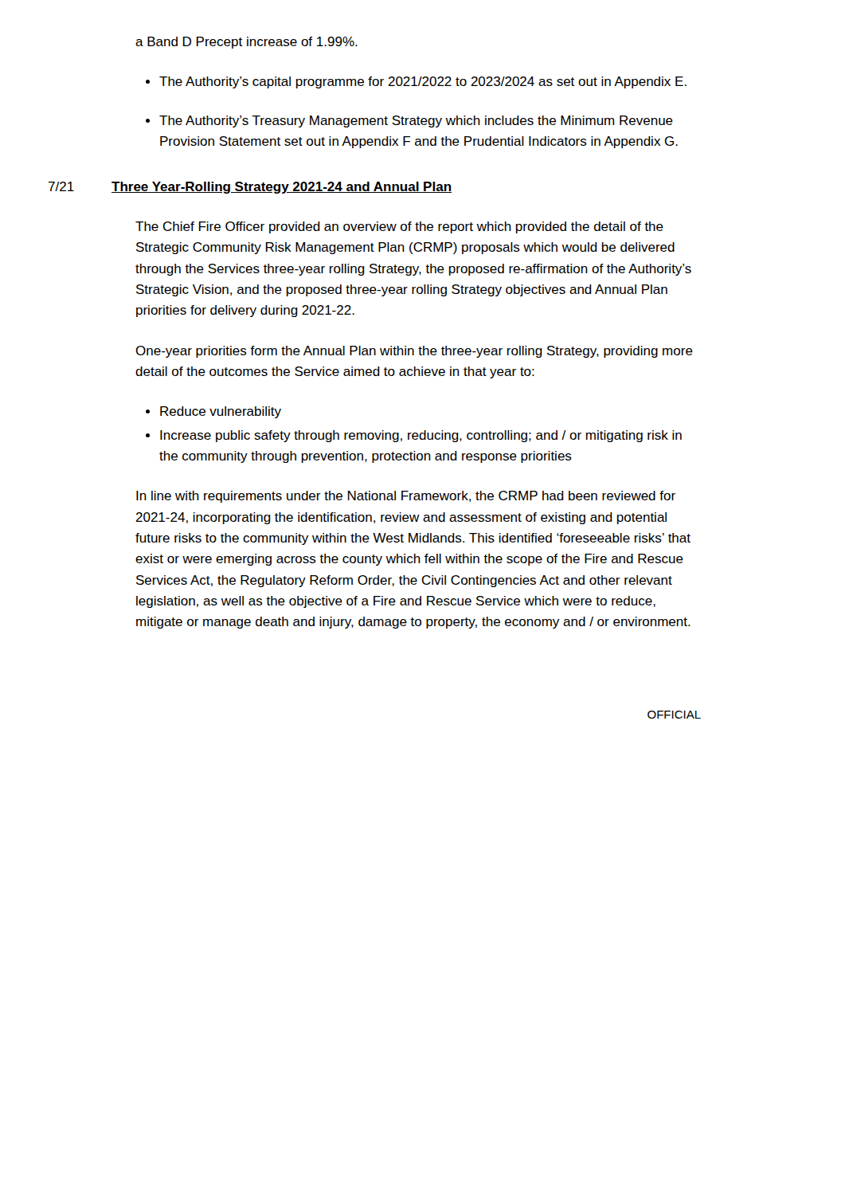a Band D Precept increase of 1.99%.
The Authority’s capital programme for 2021/2022 to 2023/2024 as set out in Appendix E.
The Authority’s Treasury Management Strategy which includes the Minimum Revenue Provision Statement set out in Appendix F and the Prudential Indicators in Appendix G.
7/21
Three Year-Rolling Strategy 2021-24 and Annual Plan
The Chief Fire Officer provided an overview of the report which provided the detail of the Strategic Community Risk Management Plan (CRMP) proposals which would be delivered through the Services three-year rolling Strategy, the proposed re-affirmation of the Authority’s Strategic Vision, and the proposed three-year rolling Strategy objectives and Annual Plan priorities for delivery during 2021-22.
One-year priorities form the Annual Plan within the three-year rolling Strategy, providing more detail of the outcomes the Service aimed to achieve in that year to:
Reduce vulnerability
Increase public safety through removing, reducing, controlling; and / or mitigating risk in the community through prevention, protection and response priorities
In line with requirements under the National Framework, the CRMP had been reviewed for 2021-24, incorporating the identification, review and assessment of existing and potential future risks to the community within the West Midlands. This identified ‘foreseeable risks’ that exist or were emerging across the county which fell within the scope of the Fire and Rescue Services Act, the Regulatory Reform Order, the Civil Contingencies Act and other relevant legislation, as well as the objective of a Fire and Rescue Service which were to reduce, mitigate or manage death and injury, damage to property, the economy and / or environment.
OFFICIAL